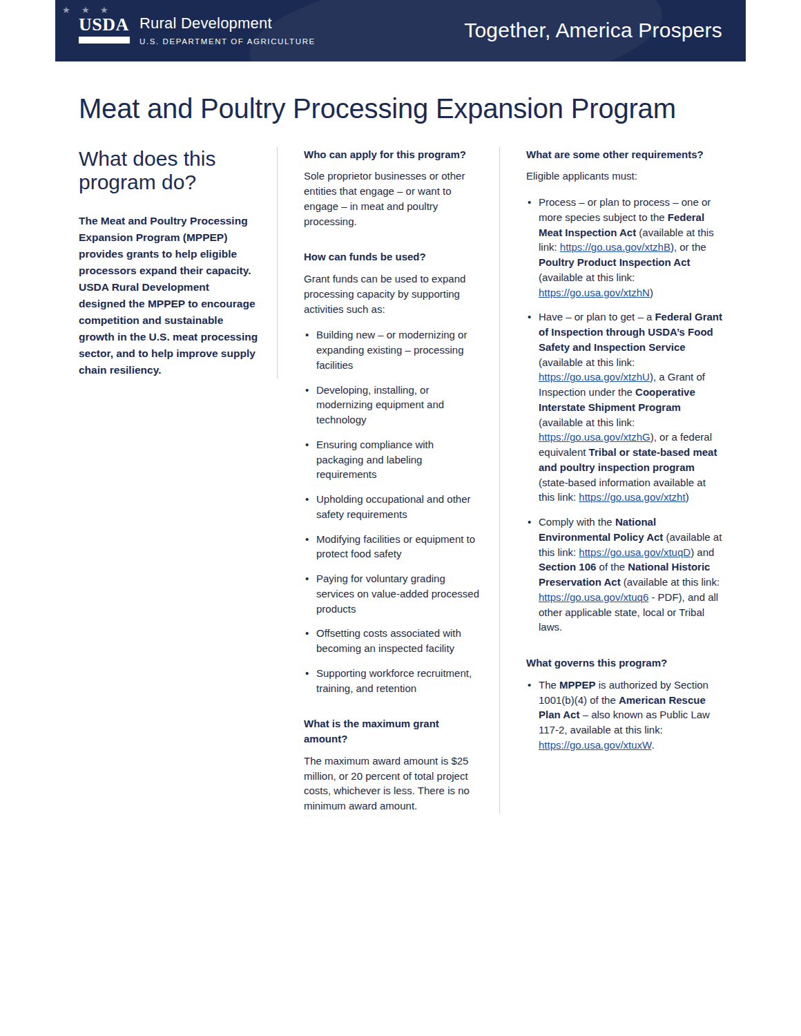★ ★ ★
USDA
Rural Development
U.S. Department of Agriculture
Together, America Prospers
Meat and Poultry Processing Expansion Program
What does this program do?
The Meat and Poultry Processing Expansion Program (MPPEP) provides grants to help eligible processors expand their capacity. USDA Rural Development designed the MPPEP to encourage competition and sustainable growth in the U.S. meat processing sector, and to help improve supply chain resiliency.
Who can apply for this program?
Sole proprietor businesses or other entities that engage – or want to engage – in meat and poultry processing.
How can funds be used?
Grant funds can be used to expand processing capacity by supporting activities such as:
Building new – or modernizing or expanding existing – processing facilities
Developing, installing, or modernizing equipment and technology
Ensuring compliance with packaging and labeling requirements
Upholding occupational and other safety requirements
Modifying facilities or equipment to protect food safety
Paying for voluntary grading services on value-added processed products
Offsetting costs associated with becoming an inspected facility
Supporting workforce recruitment, training, and retention
What is the maximum grant amount?
The maximum award amount is $25 million, or 20 percent of total project costs, whichever is less. There is no minimum award amount.
What are some other requirements?
Eligible applicants must:
Process – or plan to process – one or more species subject to the Federal Meat Inspection Act (available at this link: https://go.usa.gov/xtzhB), or the Poultry Product Inspection Act (available at this link: https://go.usa.gov/xtzhN)
Have – or plan to get – a Federal Grant of Inspection through USDA’s Food Safety and Inspection Service (available at this link: https://go.usa.gov/xtzhU), a Grant of Inspection under the Cooperative Interstate Shipment Program (available at this link: https://go.usa.gov/xtzhG), or a federal equivalent Tribal or state-based meat and poultry inspection program (state-based information available at this link: https://go.usa.gov/xtzht)
Comply with the National Environmental Policy Act (available at this link: https://go.usa.gov/xtuqD) and Section 106 of the National Historic Preservation Act (available at this link: https://go.usa.gov/xtuq6 - PDF), and all other applicable state, local or Tribal laws.
What governs this program?
The MPPEP is authorized by Section 1001(b)(4) of the American Rescue Plan Act – also known as Public Law 117-2, available at this link: https://go.usa.gov/xtuxW.